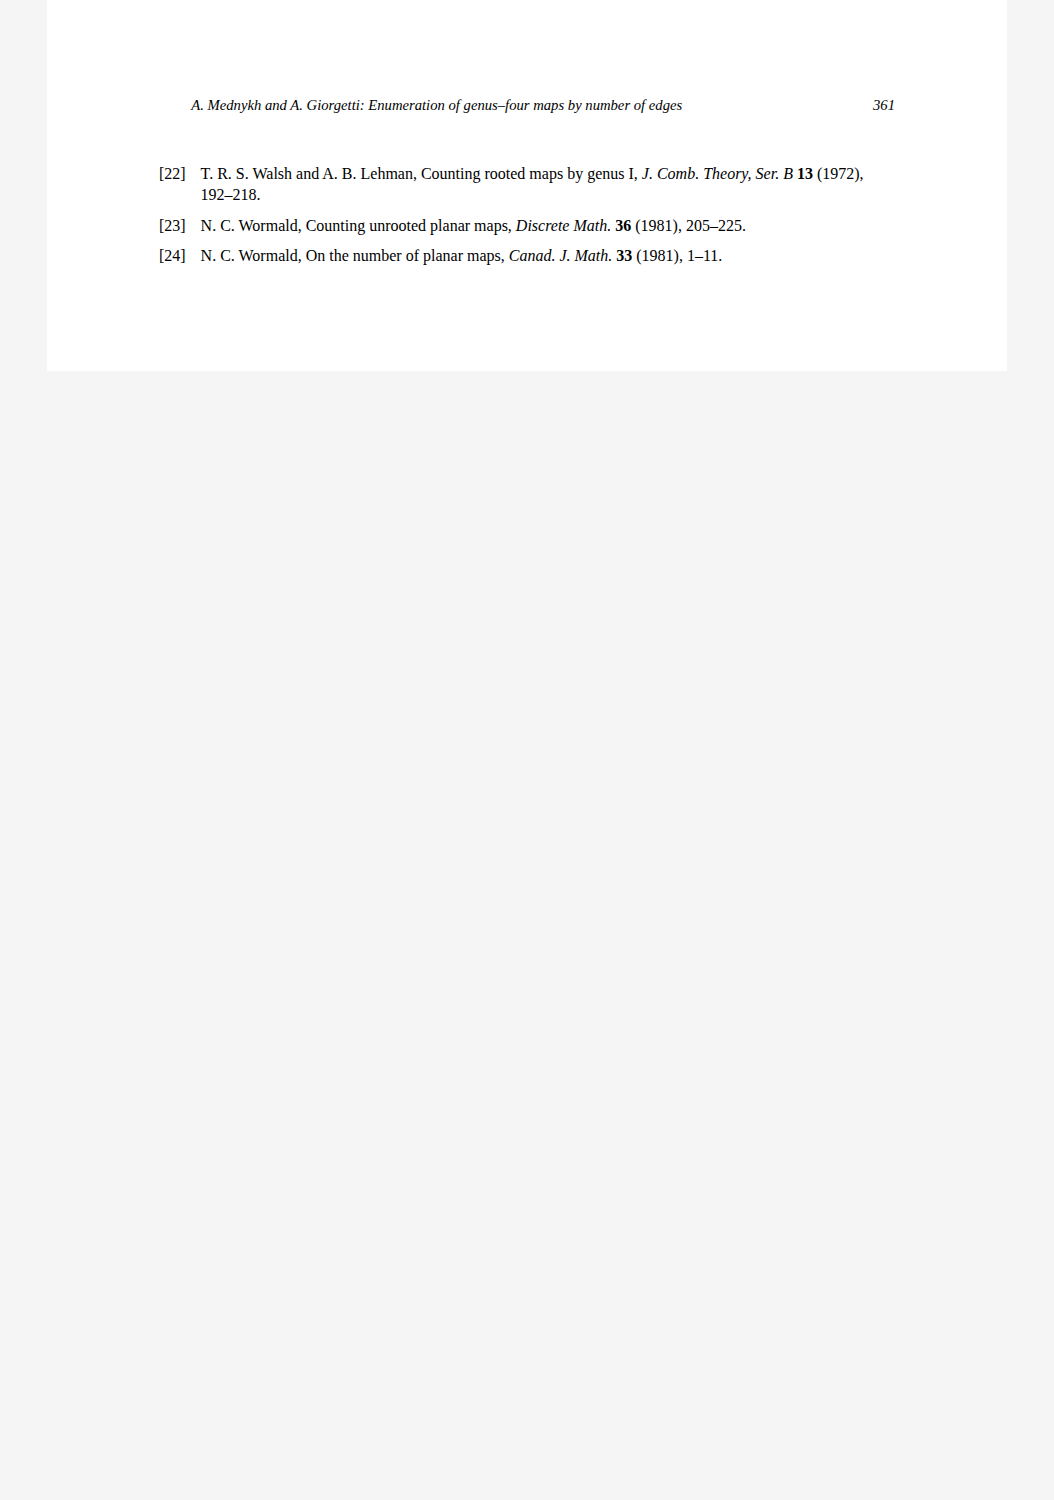A. Mednykh and A. Giorgetti: Enumeration of genus–four maps by number of edges 361
[22] T. R. S. Walsh and A. B. Lehman, Counting rooted maps by genus I, J. Comb. Theory, Ser. B 13 (1972), 192–218.
[23] N. C. Wormald, Counting unrooted planar maps, Discrete Math. 36 (1981), 205–225.
[24] N. C. Wormald, On the number of planar maps, Canad. J. Math. 33 (1981), 1–11.